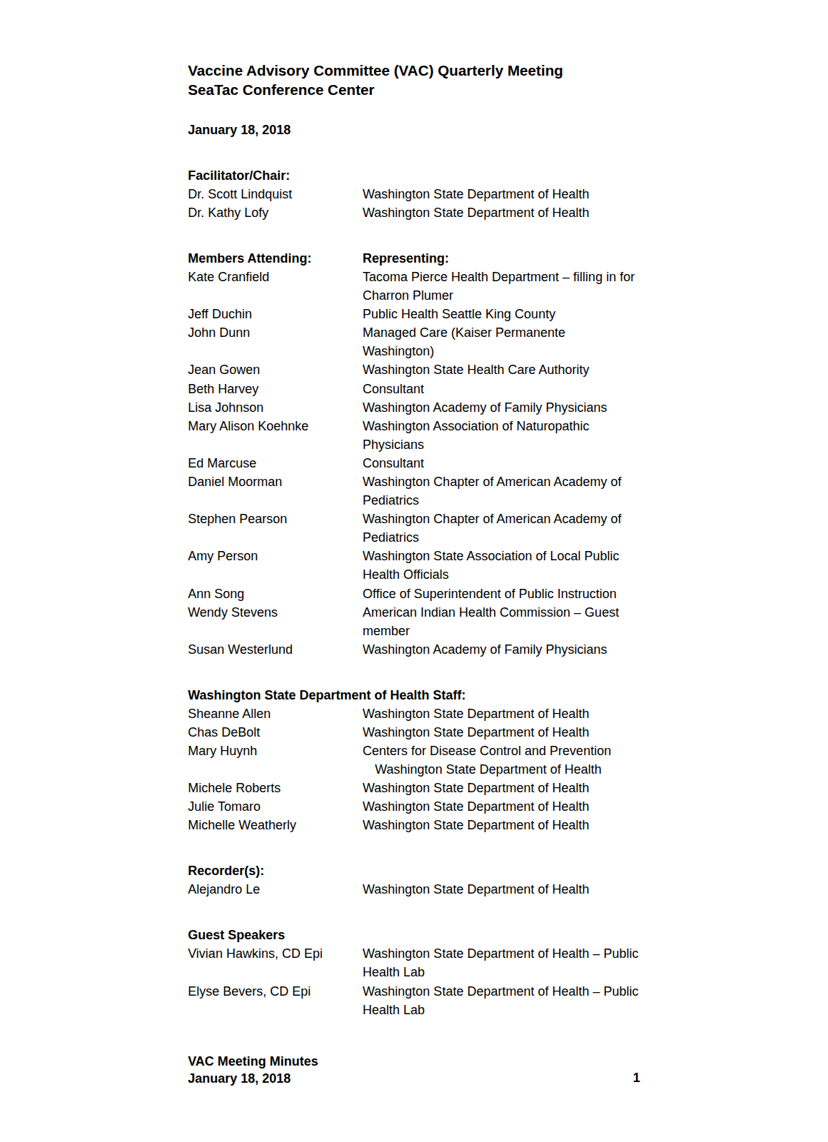Vaccine Advisory Committee (VAC) Quarterly Meeting
SeaTac Conference Center
January 18, 2018
Facilitator/Chair:
| Dr. Scott Lindquist | Washington State Department of Health |
| Dr. Kathy Lofy | Washington State Department of Health |
| Members Attending: | Representing: |
| Kate Cranfield | Tacoma Pierce Health Department – filling in for Charron Plumer |
| Jeff Duchin | Public Health Seattle King County |
| John Dunn | Managed Care (Kaiser Permanente Washington) |
| Jean Gowen | Washington State Health Care Authority |
| Beth Harvey | Consultant |
| Lisa Johnson | Washington Academy of Family Physicians |
| Mary Alison Koehnke | Washington Association of Naturopathic Physicians |
| Ed Marcuse | Consultant |
| Daniel Moorman | Washington Chapter of American Academy of Pediatrics |
| Stephen Pearson | Washington Chapter of American Academy of Pediatrics |
| Amy Person | Washington State Association of Local Public Health Officials |
| Ann Song | Office of Superintendent of Public Instruction |
| Wendy Stevens | American Indian Health Commission – Guest member |
| Susan Westerlund | Washington Academy of Family Physicians |
Washington State Department of Health Staff:
| Sheanne Allen | Washington State Department of Health |
| Chas DeBolt | Washington State Department of Health |
| Mary Huynh | Centers for Disease Control and Prevention Washington State Department of Health |
| Michele Roberts | Washington State Department of Health |
| Julie Tomaro | Washington State Department of Health |
| Michelle Weatherly | Washington State Department of Health |
Recorder(s):
| Alejandro Le | Washington State Department of Health |
Guest Speakers
| Vivian Hawkins, CD Epi | Washington State Department of Health – Public Health Lab |
| Elyse Bevers, CD Epi | Washington State Department of Health – Public Health Lab |
VAC Meeting Minutes
January 18, 2018
1